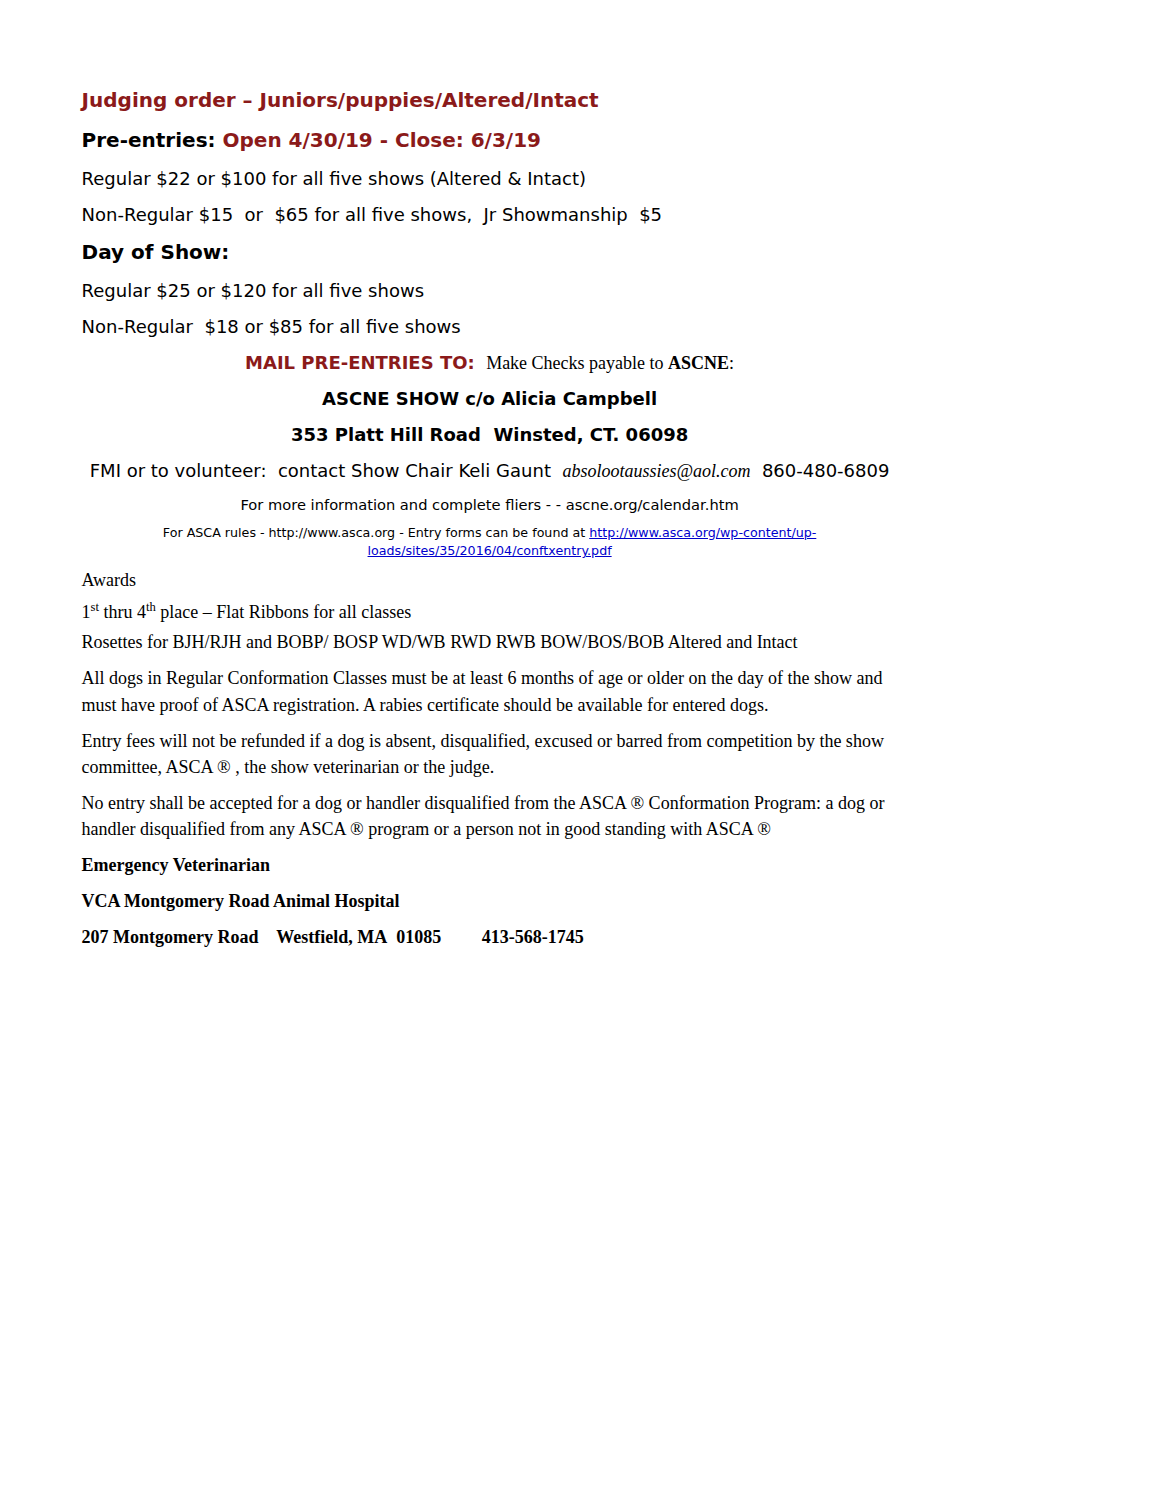Judging order – Juniors/puppies/Altered/Intact
Pre-entries: Open 4/30/19 - Close: 6/3/19
Regular $22 or $100 for all five shows (Altered & Intact)
Non-Regular $15 or $65 for all five shows, Jr Showmanship $5
Day of Show:
Regular $25 or $120 for all five shows
Non-Regular $18 or $85 for all five shows
MAIL PRE-ENTRIES TO: Make Checks payable to ASCNE:
ASCNE SHOW c/o Alicia Campbell
353 Platt Hill Road Winsted, CT. 06098
FMI or to volunteer: contact Show Chair Keli Gaunt absolootaussies@aol.com 860-480-6809
For more information and complete fliers - - ascne.org/calendar.htm
For ASCA rules - http://www.asca.org - Entry forms can be found at http://www.asca.org/wp-content/up-loads/sites/35/2016/04/conftxentry.pdf
Awards
1st thru 4th place – Flat Ribbons for all classes
Rosettes for BJH/RJH and BOBP/ BOSP WD/WB RWD RWB BOW/BOS/BOB Altered and Intact
All dogs in Regular Conformation Classes must be at least 6 months of age or older on the day of the show and must have proof of ASCA registration. A rabies certificate should be available for entered dogs.
Entry fees will not be refunded if a dog is absent, disqualified, excused or barred from competition by the show committee, ASCA ® , the show veterinarian or the judge.
No entry shall be accepted for a dog or handler disqualified from the ASCA ® Conformation Program: a dog or handler disqualified from any ASCA ® program or a person not in good standing with ASCA ®
Emergency Veterinarian
VCA Montgomery Road Animal Hospital
207 Montgomery Road Westfield, MA 01085 413-568-1745